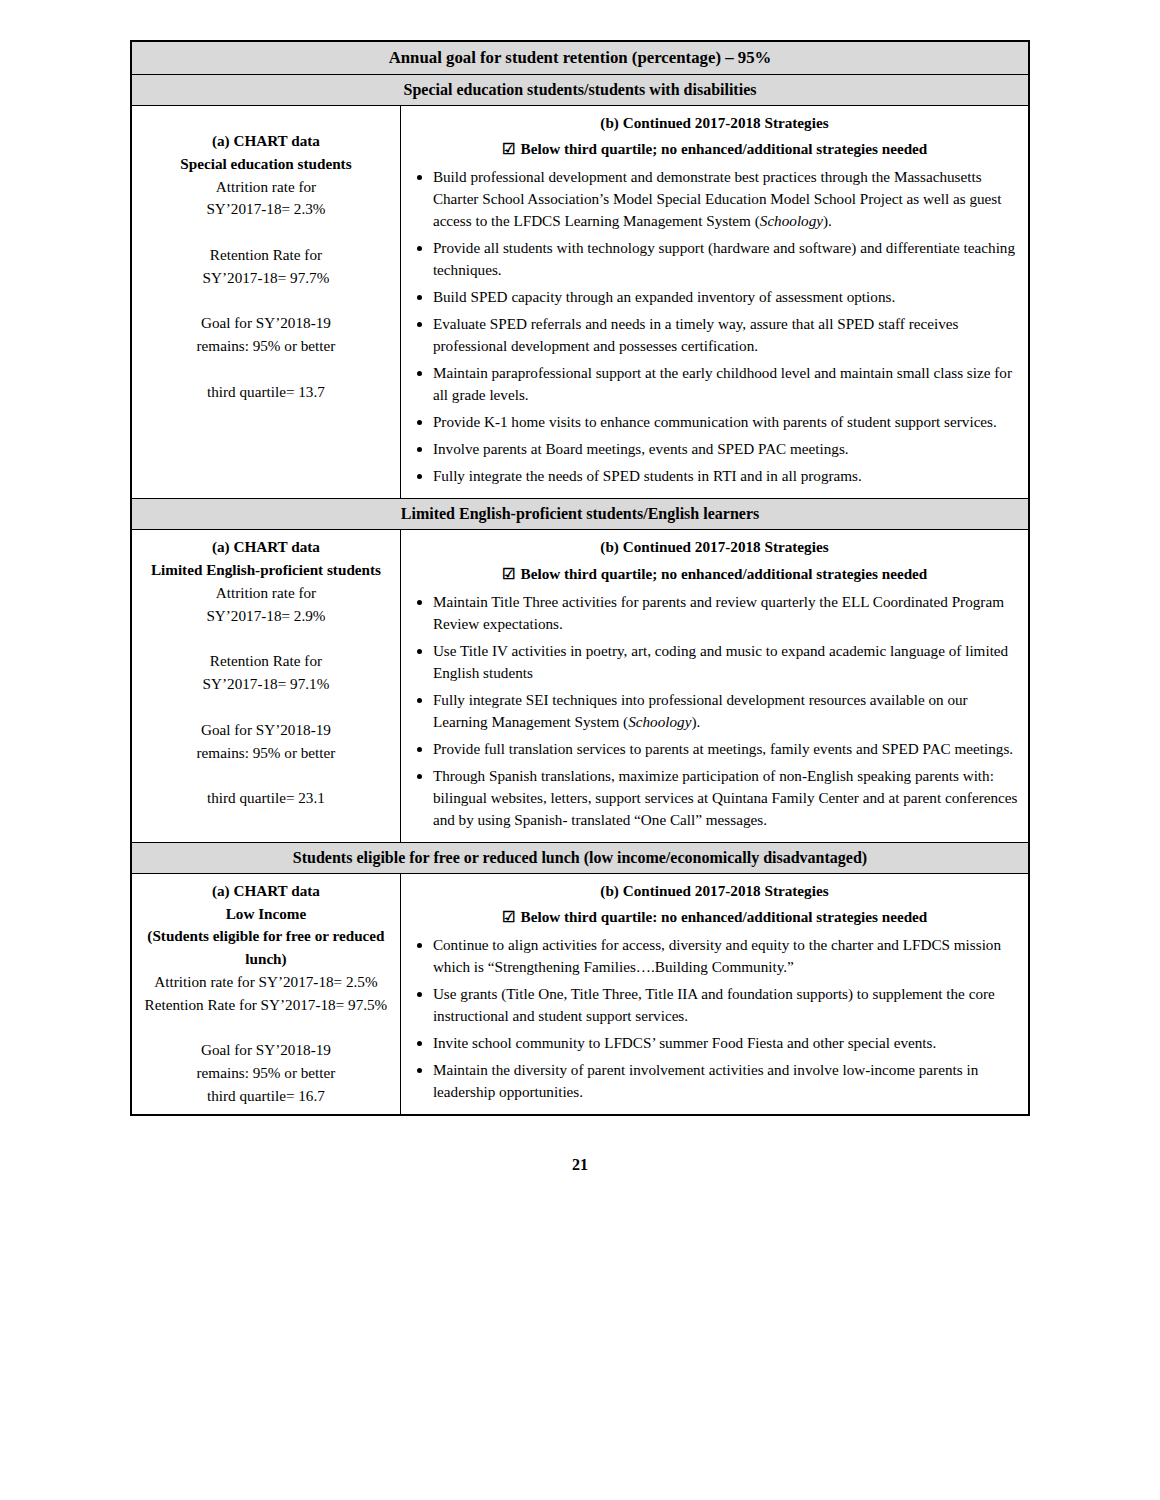| Annual goal for student retention (percentage) – 95% |
| Special education students/students with disabilities |
| (a) CHART data Special education students Attrition rate for SY’2017-18= 2.3% Retention Rate for SY’2017-18= 97.7% Goal for SY’2018-19 remains: 95% or better third quartile= 13.7 | (b) Continued 2017-2018 Strategies ☑ Below third quartile; no enhanced/additional strategies needed Build professional development and demonstrate best practices through the Massachusetts Charter School Association’s Model Special Education Model School Project as well as guest access to the LFDCS Learning Management System ( Schoology ). Provide all students with technology support (hardware and software) and differentiate teaching techniques. Build SPED capacity through an expanded inventory of assessment options. Evaluate SPED referrals and needs in a timely way, assure that all SPED staff receives professional development and possesses certification. Maintain paraprofessional support at the early childhood level and maintain small class size for all grade levels. Provide K-1 home visits to enhance communication with parents of student support services. Involve parents at Board meetings, events and SPED PAC meetings. Fully integrate the needs of SPED students in RTI and in all programs. |
| Limited English-proficient students/English learners |
| (a) CHART data Limited English-proficient students Attrition rate for SY’2017-18= 2.9% Retention Rate for SY’2017-18= 97.1% Goal for SY’2018-19 remains: 95% or better third quartile= 23.1 | (b) Continued 2017-2018 Strategies ☑ Below third quartile; no enhanced/additional strategies needed Maintain Title Three activities for parents and review quarterly the ELL Coordinated Program Review expectations. Use Title IV activities in poetry, art, coding and music to expand academic language of limited English students Fully integrate SEI techniques into professional development resources available on our Learning Management System ( Schoology ). Provide full translation services to parents at meetings, family events and SPED PAC meetings. Through Spanish translations, maximize participation of non-English speaking parents with: bilingual websites, letters, support services at Quintana Family Center and at parent conferences and by using Spanish- translated “One Call” messages. |
| Students eligible for free or reduced lunch (low income/economically disadvantaged) |
| (a) CHART data Low Income (Students eligible for free or reduced lunch) Attrition rate for SY’2017-18= 2.5% Retention Rate for SY’2017-18= 97.5% Goal for SY’2018-19 remains: 95% or better third quartile= 16.7 | (b) Continued 2017-2018 Strategies ☑ Below third quartile: no enhanced/additional strategies needed Continue to align activities for access, diversity and equity to the charter and LFDCS mission which is “Strengthening Families….Building Community.” Use grants (Title One, Title Three, Title IIA and foundation supports) to supplement the core instructional and student support services. Invite school community to LFDCS’ summer Food Fiesta and other special events. Maintain the diversity of parent involvement activities and involve low-income parents in leadership opportunities. |
21